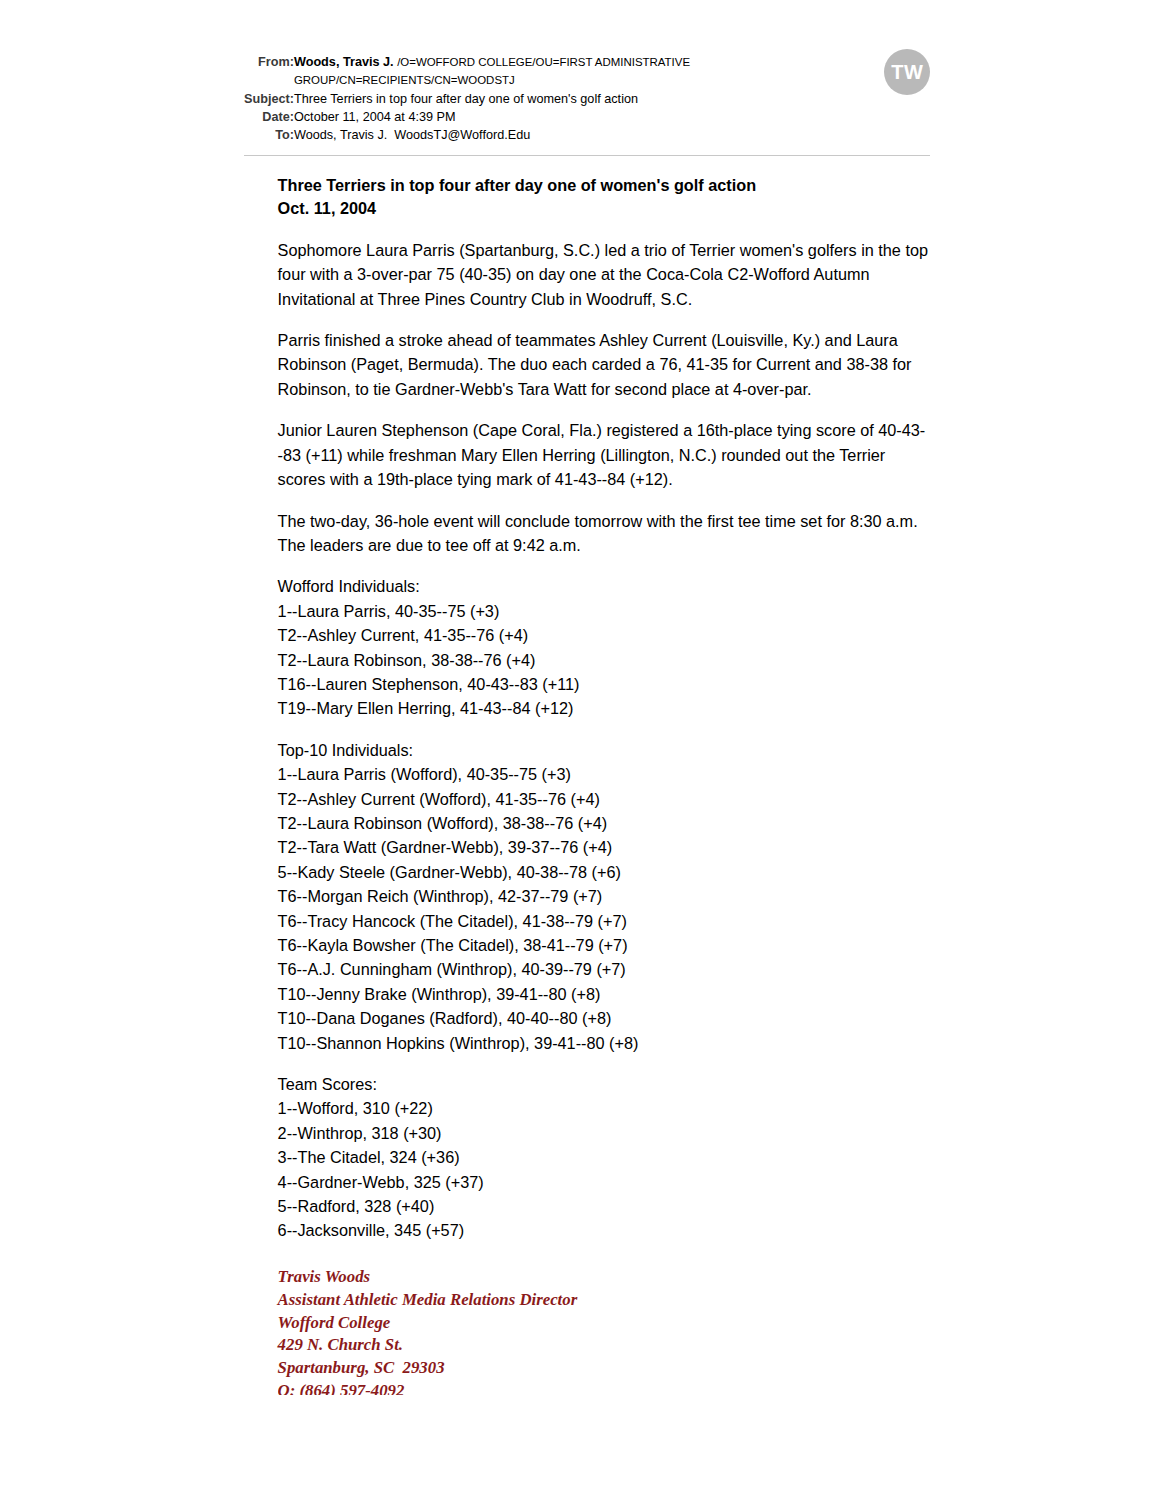TW
| From: | Woods, Travis J. /O=WOFFORD COLLEGE/OU=FIRST ADMINISTRATIVE GROUP/CN=RECIPIENTS/CN=WOODSTJ |
| Subject: | Three Terriers in top four after day one of women's golf action |
| Date: | October 11, 2004 at 4:39 PM |
| To: | Woods, Travis J. WoodsTJ@Wofford.Edu |
Three Terriers in top four after day one of women's golf action
Oct. 11, 2004
Sophomore Laura Parris (Spartanburg, S.C.) led a trio of Terrier women's golfers in the top four with a 3-over-par 75 (40-35) on day one at the Coca-Cola C2-Wofford Autumn Invitational at Three Pines Country Club in Woodruff, S.C.
Parris finished a stroke ahead of teammates Ashley Current (Louisville, Ky.) and Laura Robinson (Paget, Bermuda). The duo each carded a 76, 41-35 for Current and 38-38 for Robinson, to tie Gardner-Webb's Tara Watt for second place at 4-over-par.
Junior Lauren Stephenson (Cape Coral, Fla.) registered a 16th-place tying score of 40-43--83 (+11) while freshman Mary Ellen Herring (Lillington, N.C.) rounded out the Terrier scores with a 19th-place tying mark of 41-43--84 (+12).
The two-day, 36-hole event will conclude tomorrow with the first tee time set for 8:30 a.m. The leaders are due to tee off at 9:42 a.m.
Wofford Individuals:
1--Laura Parris, 40-35--75 (+3)
T2--Ashley Current, 41-35--76 (+4)
T2--Laura Robinson, 38-38--76 (+4)
T16--Lauren Stephenson, 40-43--83 (+11)
T19--Mary Ellen Herring, 41-43--84 (+12)
Top-10 Individuals:
1--Laura Parris (Wofford), 40-35--75 (+3)
T2--Ashley Current (Wofford), 41-35--76 (+4)
T2--Laura Robinson (Wofford), 38-38--76 (+4)
T2--Tara Watt (Gardner-Webb), 39-37--76 (+4)
5--Kady Steele (Gardner-Webb), 40-38--78 (+6)
T6--Morgan Reich (Winthrop), 42-37--79 (+7)
T6--Tracy Hancock (The Citadel), 41-38--79 (+7)
T6--Kayla Bowsher (The Citadel), 38-41--79 (+7)
T6--A.J. Cunningham (Winthrop), 40-39--79 (+7)
T10--Jenny Brake (Winthrop), 39-41--80 (+8)
T10--Dana Doganes (Radford), 40-40--80 (+8)
T10--Shannon Hopkins (Winthrop), 39-41--80 (+8)
Team Scores:
1--Wofford, 310 (+22)
2--Winthrop, 318 (+30)
3--The Citadel, 324 (+36)
4--Gardner-Webb, 325 (+37)
5--Radford, 328 (+40)
6--Jacksonville, 345 (+57)
Travis Woods
Assistant Athletic Media Relations Director
Wofford College
429 N. Church St.
Spartanburg, SC 29303
O: (864) 597-4092